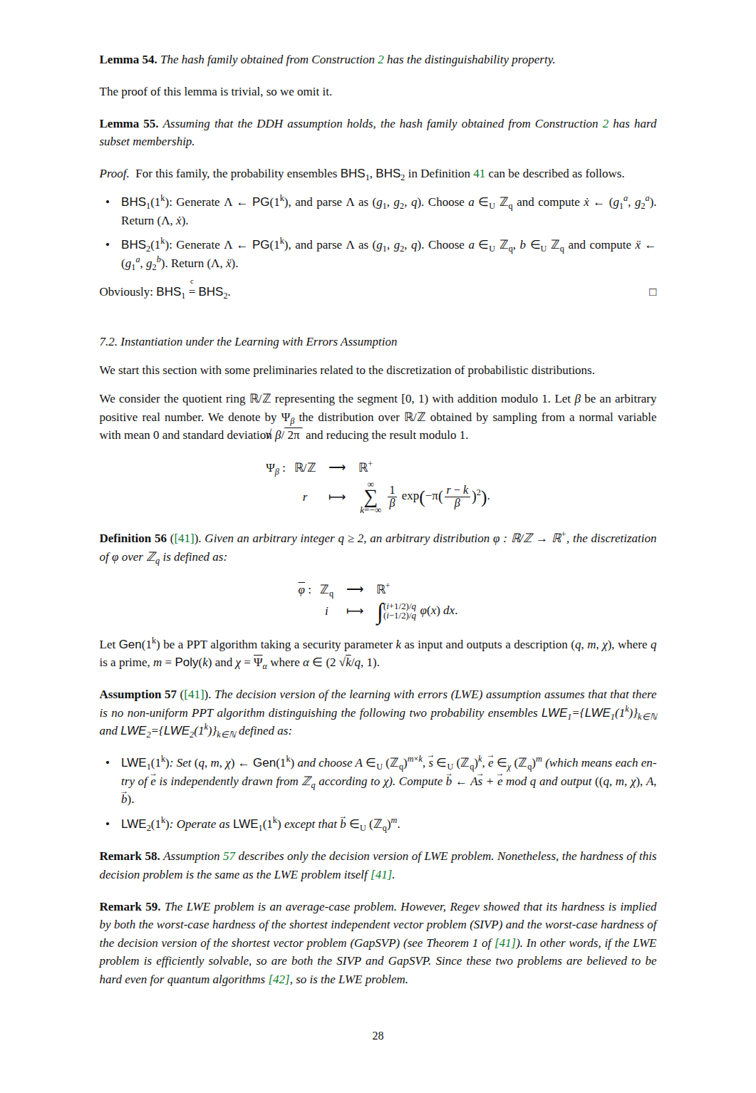Lemma 54. The hash family obtained from Construction 2 has the distinguishability property.
The proof of this lemma is trivial, so we omit it.
Lemma 55. Assuming that the DDH assumption holds, the hash family obtained from Construction 2 has hard subset membership.
Proof. For this family, the probability ensembles BHS1, BHS2 in Definition 41 can be described as follows.
BHS1(1k): Generate Λ ← PG(1k), and parse Λ as (g1, g2, q). Choose a ∈U ℤq and compute ẋ ← (g1a, g2a). Return (Λ, ẋ).
BHS2(1k): Generate Λ ← PG(1k), and parse Λ as (g1, g2, q). Choose a ∈U ℤq, b ∈U ℤq and compute ẍ ← (g1a, g2b). Return (Λ, ẍ).
Obviously: BHS1 c= BHS2.
7.2. Instantiation under the Learning with Errors Assumption
We start this section with some preliminaries related to the discretization of probabilistic distributions.
We consider the quotient ring ℝ/ℤ representing the segment [0, 1) with addition modulo 1. Let β be an arbitrary positive real number. We denote by Ψβ the distribution over ℝ/ℤ obtained by sampling from a normal variable with mean 0 and standard deviation β/ 2π √ and reducing the result modulo 1.
| Ψ β : | ℝ/ℤ | ⟶ | ℝ + |
| | r | ⟼ | ∞ ∑ k =−∞ 1 β exp ( −π ( r − k β ) 2 ) . |
Definition 56 ([41]). Given an arbitrary integer q ≥ 2, an arbitrary distribution φ : ℝ/ℤ → ℝ+, the discretization of φ over ℤq is defined as:
| φ : | ℤ q | ⟶ | ℝ + |
| | i | ⟼ | ∫ ( i +1/2)/ q ( i −1/2)/ q φ ( x ) dx . |
Let Gen(1k) be a PPT algorithm taking a security parameter k as input and outputs a description (q, m, χ), where q is a prime, m = Poly(k) and χ = Ψα where α ∈ (2 √k/q, 1).
Assumption 57 ([41]). The decision version of the learning with errors (LWE) assumption assumes that that there is no non-uniform PPT algorithm distinguishing the following two probability ensembles LWE1={LWE1(1k)}k∈ℕ and LWE2={LWE2(1k)}k∈ℕ defined as:
LWE1(1k): Set (q, m, χ) ← Gen(1k) and choose A ∈U (ℤq)m×k, s ∈U (ℤq)k, e ∈χ (ℤq)m (which means each entry of e is independently drawn from ℤq according to χ). Compute b ← As + e mod q and output ((q, m, χ), A, b).
LWE2(1k): Operate as LWE1(1k) except that b ∈U (ℤq)m.
Remark 58. Assumption 57 describes only the decision version of LWE problem. Nonetheless, the hardness of this decision problem is the same as the LWE problem itself [41].
Remark 59. The LWE problem is an average-case problem. However, Regev showed that its hardness is implied by both the worst-case hardness of the shortest independent vector problem (SIVP) and the worst-case hardness of the decision version of the shortest vector problem (GapSVP) (see Theorem 1 of [41]). In other words, if the LWE problem is efficiently solvable, so are both the SIVP and GapSVP. Since these two problems are believed to be hard even for quantum algorithms [42], so is the LWE problem.
28